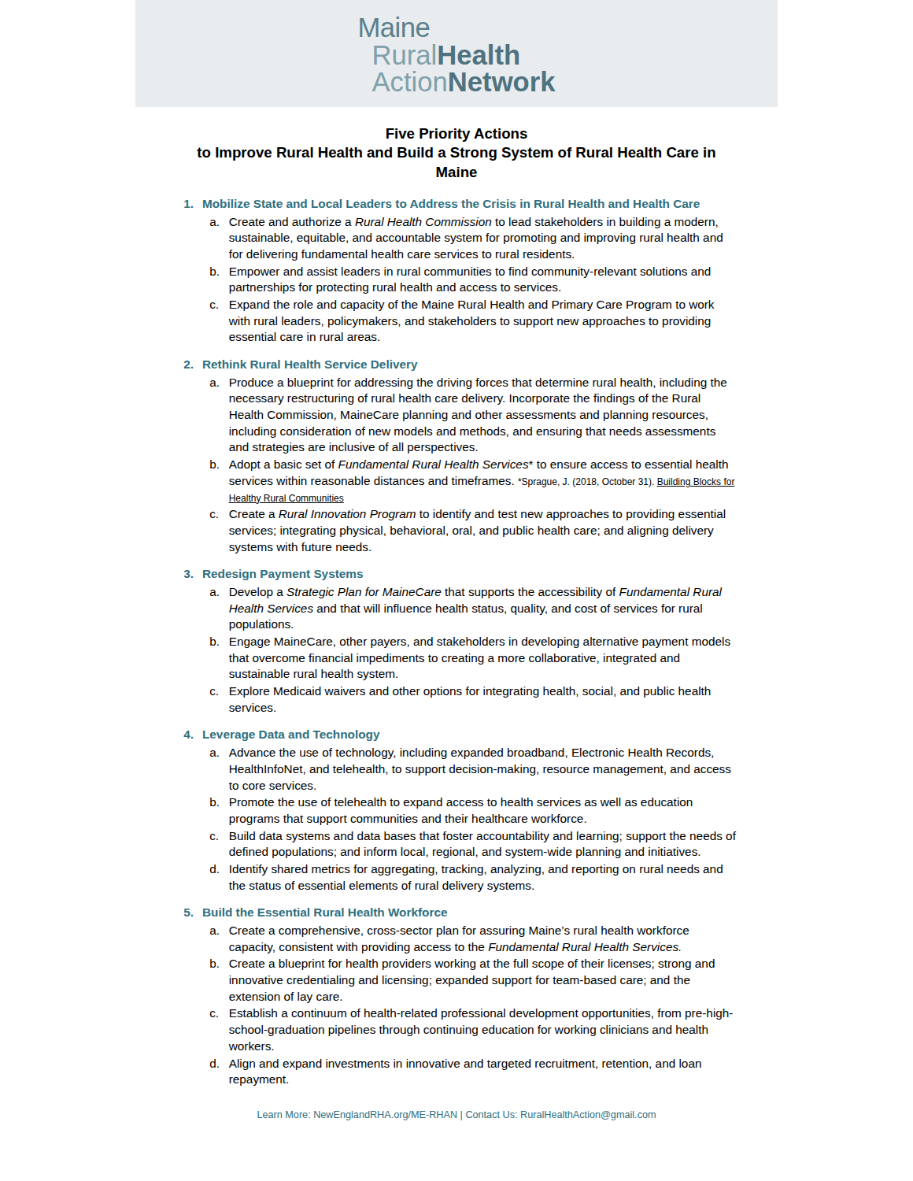Maine Rural Health Action Network
Five Priority Actions to Improve Rural Health and Build a Strong System of Rural Health Care in Maine
Mobilize State and Local Leaders to Address the Crisis in Rural Health and Health Care
Create and authorize a Rural Health Commission to lead stakeholders in building a modern, sustainable, equitable, and accountable system for promoting and improving rural health and for delivering fundamental health care services to rural residents.
Empower and assist leaders in rural communities to find community-relevant solutions and partnerships for protecting rural health and access to services.
Expand the role and capacity of the Maine Rural Health and Primary Care Program to work with rural leaders, policymakers, and stakeholders to support new approaches to providing essential care in rural areas.
Rethink Rural Health Service Delivery
Produce a blueprint for addressing the driving forces that determine rural health, including the necessary restructuring of rural health care delivery. Incorporate the findings of the Rural Health Commission, MaineCare planning and other assessments and planning resources, including consideration of new models and methods, and ensuring that needs assessments and strategies are inclusive of all perspectives.
Adopt a basic set of Fundamental Rural Health Services* to ensure access to essential health services within reasonable distances and timeframes. *Sprague, J. (2018, October 31). Building Blocks for Healthy Rural Communities
Create a Rural Innovation Program to identify and test new approaches to providing essential services; integrating physical, behavioral, oral, and public health care; and aligning delivery systems with future needs.
Redesign Payment Systems
Develop a Strategic Plan for MaineCare that supports the accessibility of Fundamental Rural Health Services and that will influence health status, quality, and cost of services for rural populations.
Engage MaineCare, other payers, and stakeholders in developing alternative payment models that overcome financial impediments to creating a more collaborative, integrated and sustainable rural health system.
Explore Medicaid waivers and other options for integrating health, social, and public health services.
Leverage Data and Technology
Advance the use of technology, including expanded broadband, Electronic Health Records, HealthInfoNet, and telehealth, to support decision-making, resource management, and access to core services.
Promote the use of telehealth to expand access to health services as well as education programs that support communities and their healthcare workforce.
Build data systems and data bases that foster accountability and learning; support the needs of defined populations; and inform local, regional, and system-wide planning and initiatives.
Identify shared metrics for aggregating, tracking, analyzing, and reporting on rural needs and the status of essential elements of rural delivery systems.
Build the Essential Rural Health Workforce
Create a comprehensive, cross-sector plan for assuring Maine’s rural health workforce capacity, consistent with providing access to the Fundamental Rural Health Services.
Create a blueprint for health providers working at the full scope of their licenses; strong and innovative credentialing and licensing; expanded support for team-based care; and the extension of lay care.
Establish a continuum of health-related professional development opportunities, from pre-high-school-graduation pipelines through continuing education for working clinicians and health workers.
Align and expand investments in innovative and targeted recruitment, retention, and loan repayment.
Learn More: NewEnglandRHA.org/ME-RHAN | Contact Us: RuralHealthAction@gmail.com